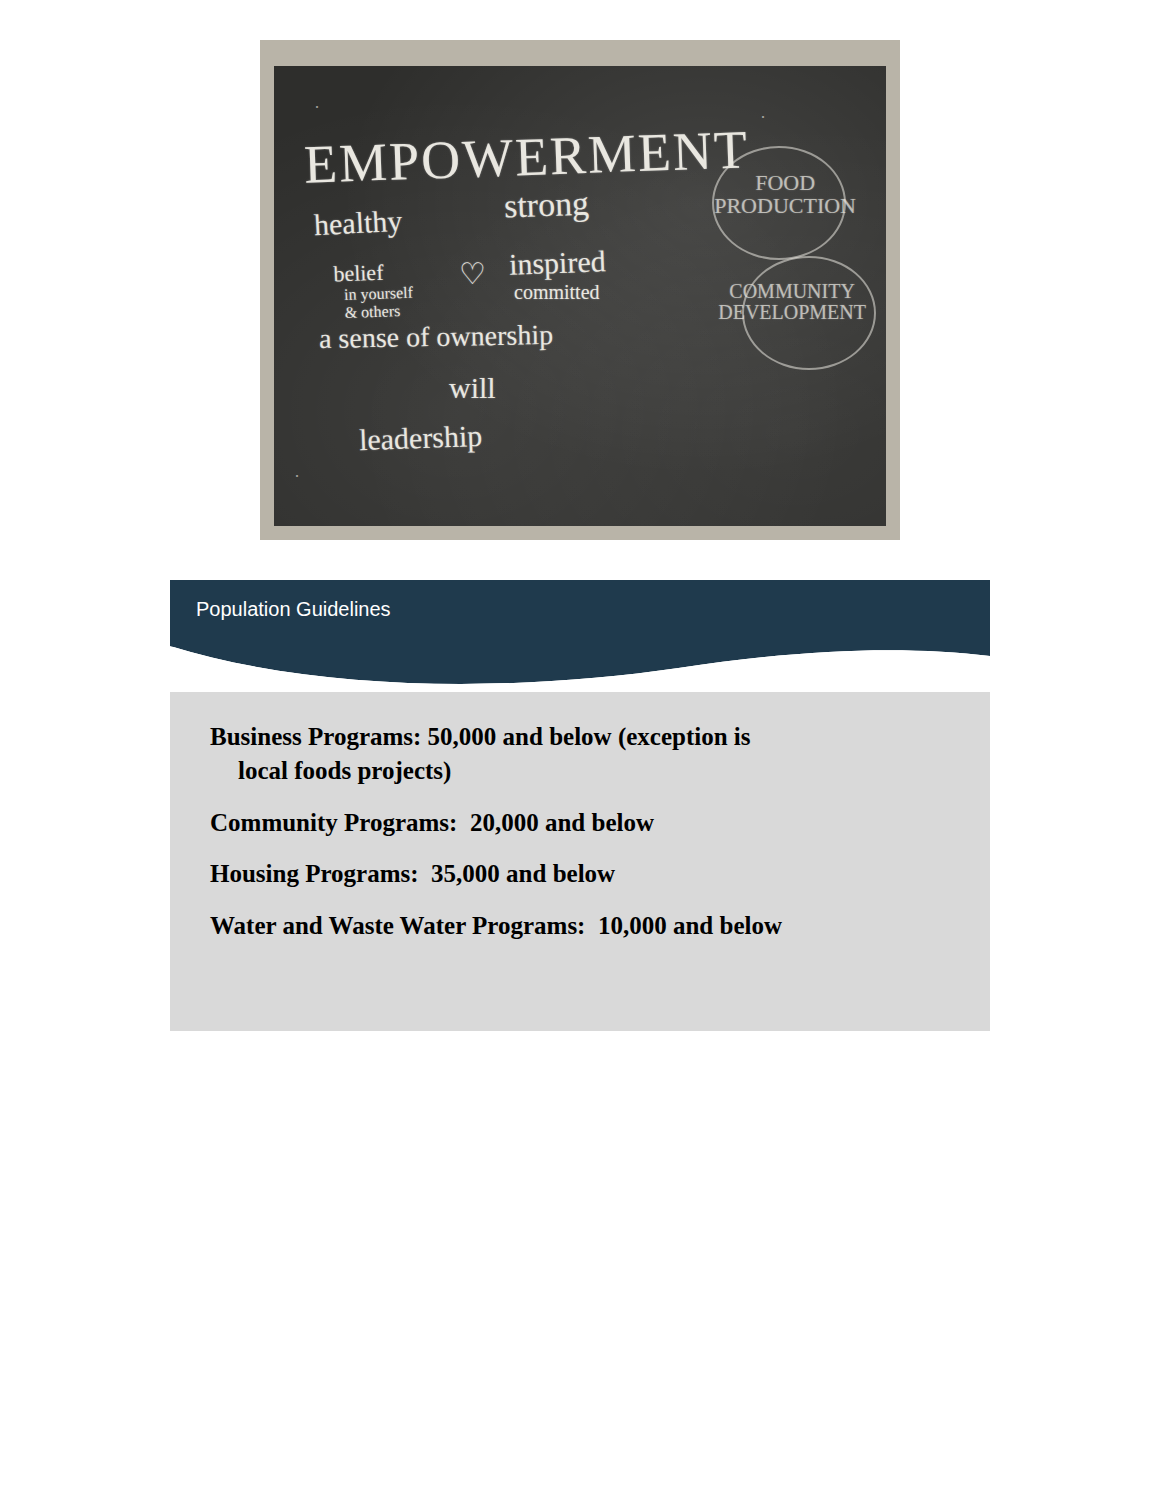· · · EMPOWERMENT healthy strong beliefin yourself
& others ♡ inspired committed a sense of ownership will leadership FOOD
PRODUCTION COMMUNITY
DEVELOPMENT
Population Guidelines
Business Programs: 50,000 and below (exception islocal foods projects)
Community Programs: 20,000 and below
Housing Programs: 35,000 and below
Water and Waste Water Programs: 10,000 and below